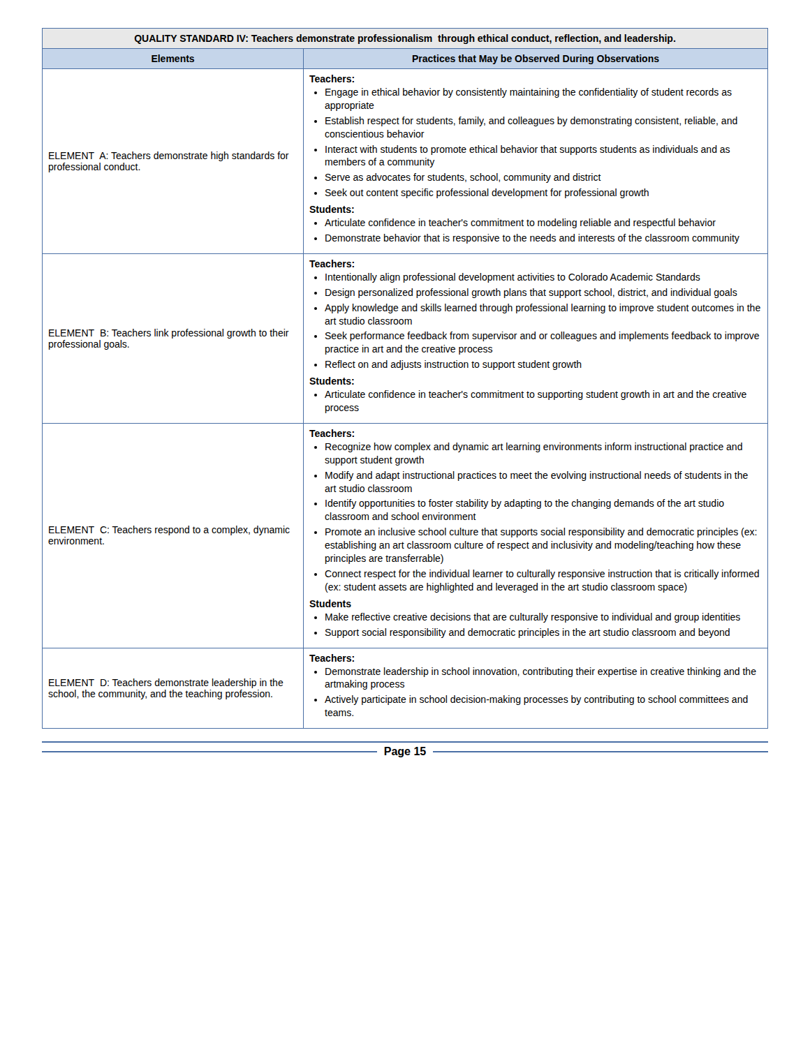| QUALITY STANDARD IV: Teachers demonstrate professionalism through ethical conduct, reflection, and leadership. |
| Elements | Practices that May be Observed During Observations |
| ELEMENT A: Teachers demonstrate high standards for professional conduct. | Teachers: Engage in ethical behavior by consistently maintaining the confidentiality of student records as appropriate Establish respect for students, family, and colleagues by demonstrating consistent, reliable, and conscientious behavior Interact with students to promote ethical behavior that supports students as individuals and as members of a community Serve as advocates for students, school, community and district Seek out content specific professional development for professional growth Students: Articulate confidence in teacher's commitment to modeling reliable and respectful behavior Demonstrate behavior that is responsive to the needs and interests of the classroom community |
| ELEMENT B: Teachers link professional growth to their professional goals. | Teachers: Intentionally align professional development activities to Colorado Academic Standards Design personalized professional growth plans that support school, district, and individual goals Apply knowledge and skills learned through professional learning to improve student outcomes in the art studio classroom Seek performance feedback from supervisor and or colleagues and implements feedback to improve practice in art and the creative process Reflect on and adjusts instruction to support student growth Students: Articulate confidence in teacher's commitment to supporting student growth in art and the creative process |
| ELEMENT C: Teachers respond to a complex, dynamic environment. | Teachers: Recognize how complex and dynamic art learning environments inform instructional practice and support student growth Modify and adapt instructional practices to meet the evolving instructional needs of students in the art studio classroom Identify opportunities to foster stability by adapting to the changing demands of the art studio classroom and school environment Promote an inclusive school culture that supports social responsibility and democratic principles (ex: establishing an art classroom culture of respect and inclusivity and modeling/teaching how these principles are transferrable) Connect respect for the individual learner to culturally responsive instruction that is critically informed (ex: student assets are highlighted and leveraged in the art studio classroom space) Students Make reflective creative decisions that are culturally responsive to individual and group identities Support social responsibility and democratic principles in the art studio classroom and beyond |
| ELEMENT D: Teachers demonstrate leadership in the school, the community, and the teaching profession. | Teachers: Demonstrate leadership in school innovation, contributing their expertise in creative thinking and the artmaking process Actively participate in school decision-making processes by contributing to school committees and teams. |
Page 15